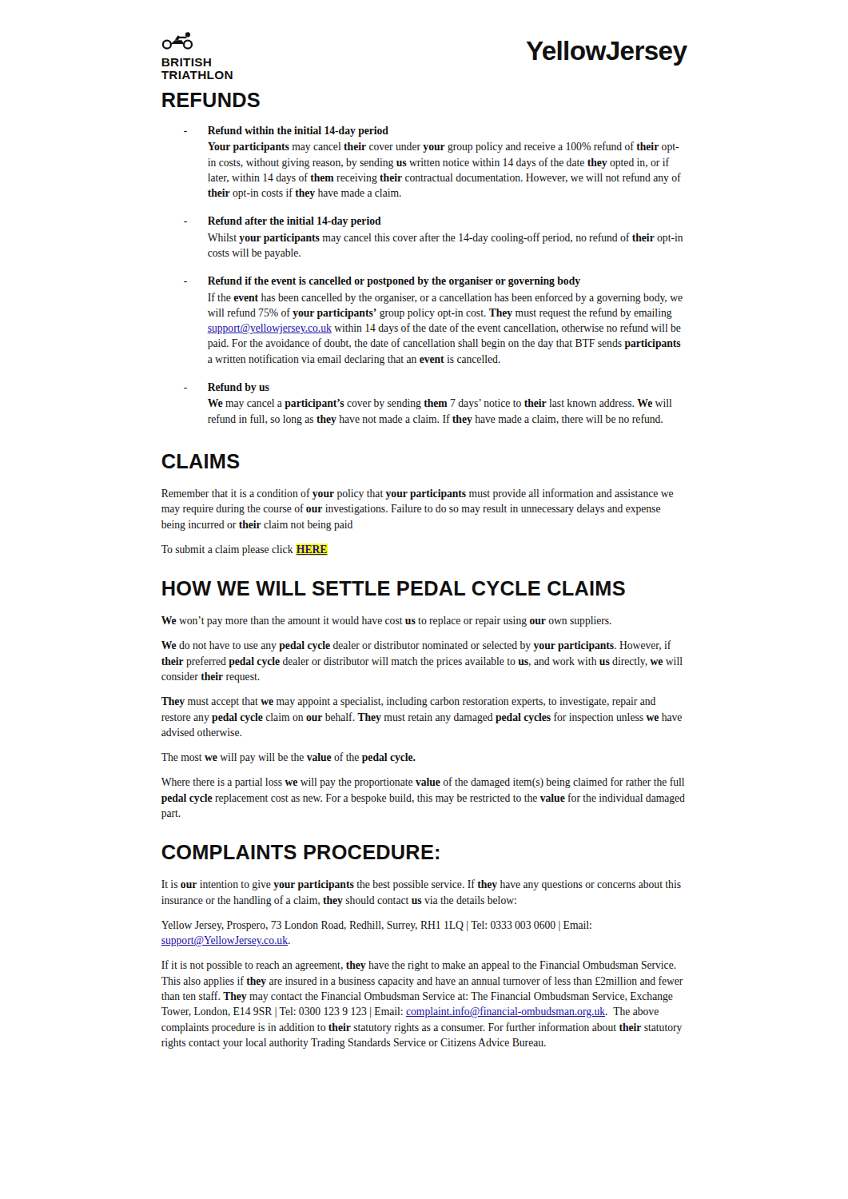BRITISH
TRIATHLON
YellowJersey
Refunds
Refund within the initial 14-day period Your participants may cancel their cover under your group policy and receive a 100% refund of their opt-in costs, without giving reason, by sending us written notice within 14 days of the date they opted in, or if later, within 14 days of them receiving their contractual documentation. However, we will not refund any of their opt-in costs if they have made a claim.
Refund after the initial 14-day period Whilst your participants may cancel this cover after the 14-day cooling-off period, no refund of their opt-in costs will be payable.
Refund if the event is cancelled or postponed by the organiser or governing body If the event has been cancelled by the organiser, or a cancellation has been enforced by a governing body, we will refund 75% of your participants’ group policy opt-in cost. They must request the refund by emailing support@yellowjersey.co.uk within 14 days of the date of the event cancellation, otherwise no refund will be paid. For the avoidance of doubt, the date of cancellation shall begin on the day that BTF sends participants a written notification via email declaring that an event is cancelled.
Refund by us We may cancel a participant’s cover by sending them 7 days’ notice to their last known address. We will refund in full, so long as they have not made a claim. If they have made a claim, there will be no refund.
Claims
Remember that it is a condition of your policy that your participants must provide all information and assistance we may require during the course of our investigations. Failure to do so may result in unnecessary delays and expense being incurred or their claim not being paid
To submit a claim please click HERE
How we will settle pedal cycle claims
We won’t pay more than the amount it would have cost us to replace or repair using our own suppliers.
We do not have to use any pedal cycle dealer or distributor nominated or selected by your participants. However, if their preferred pedal cycle dealer or distributor will match the prices available to us, and work with us directly, we will consider their request.
They must accept that we may appoint a specialist, including carbon restoration experts, to investigate, repair and restore any pedal cycle claim on our behalf. They must retain any damaged pedal cycles for inspection unless we have advised otherwise.
The most we will pay will be the value of the pedal cycle.
Where there is a partial loss we will pay the proportionate value of the damaged item(s) being claimed for rather the full pedal cycle replacement cost as new. For a bespoke build, this may be restricted to the value for the individual damaged part.
Complaints procedure:
It is our intention to give your participants the best possible service. If they have any questions or concerns about this insurance or the handling of a claim, they should contact us via the details below:
Yellow Jersey, Prospero, 73 London Road, Redhill, Surrey, RH1 1LQ | Tel: 0333 003 0600 | Email: support@YellowJersey.co.uk.
If it is not possible to reach an agreement, they have the right to make an appeal to the Financial Ombudsman Service. This also applies if they are insured in a business capacity and have an annual turnover of less than £2million and fewer than ten staff. They may contact the Financial Ombudsman Service at: The Financial Ombudsman Service, Exchange Tower, London, E14 9SR | Tel: 0300 123 9 123 | Email: complaint.info@financial-ombudsman.org.uk. The above complaints procedure is in addition to their statutory rights as a consumer. For further information about their statutory rights contact your local authority Trading Standards Service or Citizens Advice Bureau.